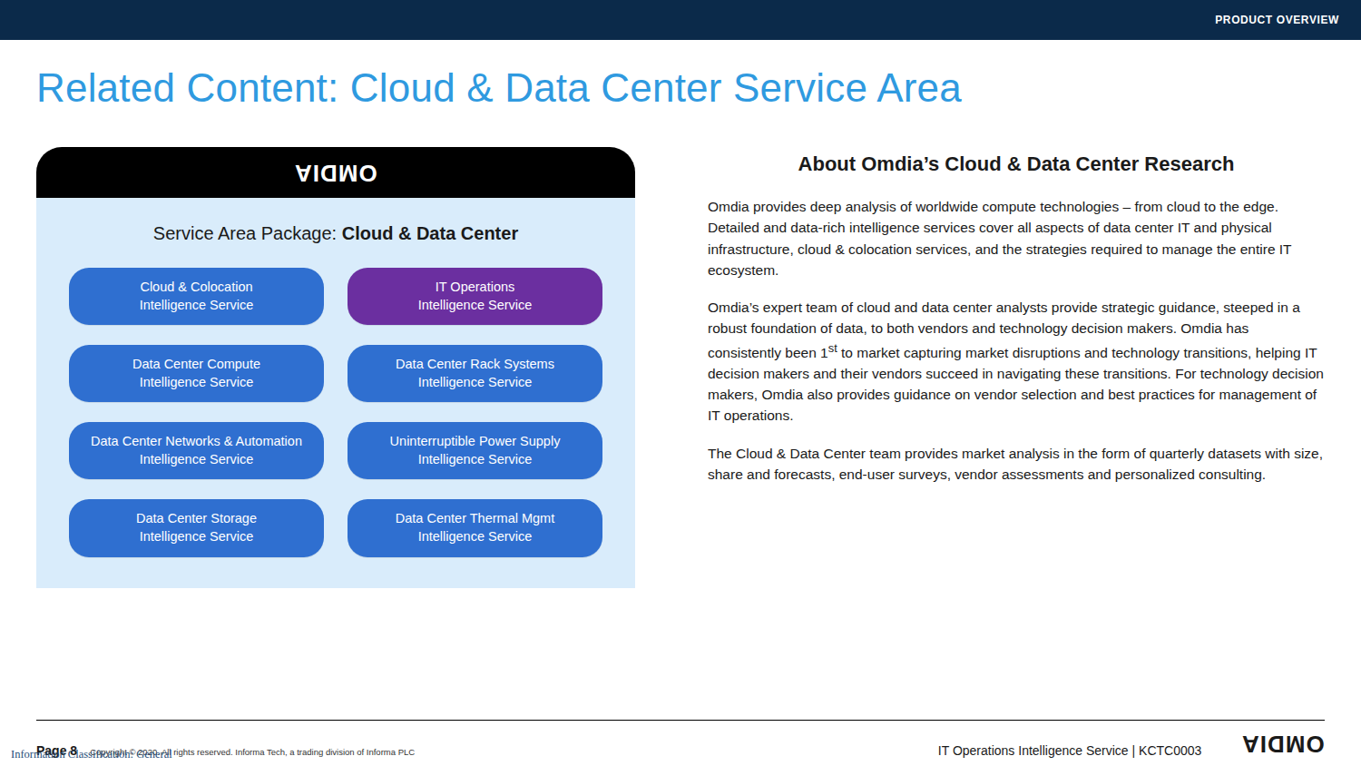PRODUCT OVERVIEW
Related Content: Cloud & Data Center Service Area
OMDIA
Service Area Package: Cloud & Data Center
Cloud & Colocation Intelligence Service
IT Operations Intelligence Service
Data Center Compute Intelligence Service
Data Center Rack Systems Intelligence Service
Data Center Networks & Automation Intelligence Service
Uninterruptible Power Supply Intelligence Service
Data Center Storage Intelligence Service
Data Center Thermal Mgmt Intelligence Service
About Omdia’s Cloud & Data Center Research
Omdia provides deep analysis of worldwide compute technologies – from cloud to the edge. Detailed and data-rich intelligence services cover all aspects of data center IT and physical infrastructure, cloud & colocation services, and the strategies required to manage the entire IT ecosystem.
Omdia’s expert team of cloud and data center analysts provide strategic guidance, steeped in a robust foundation of data, to both vendors and technology decision makers. Omdia has consistently been 1st to market capturing market disruptions and technology transitions, helping IT decision makers and their vendors succeed in navigating these transitions. For technology decision makers, Omdia also provides guidance on vendor selection and best practices for management of IT operations.
The Cloud & Data Center team provides market analysis in the form of quarterly datasets with size, share and forecasts, end-user surveys, vendor assessments and personalized consulting.
Page 8
Copyright © 2020. All rights reserved. Informa Tech, a trading division of Informa PLC
IT Operations Intelligence Service | KCTC0003
OMDIA
Information Classification: General